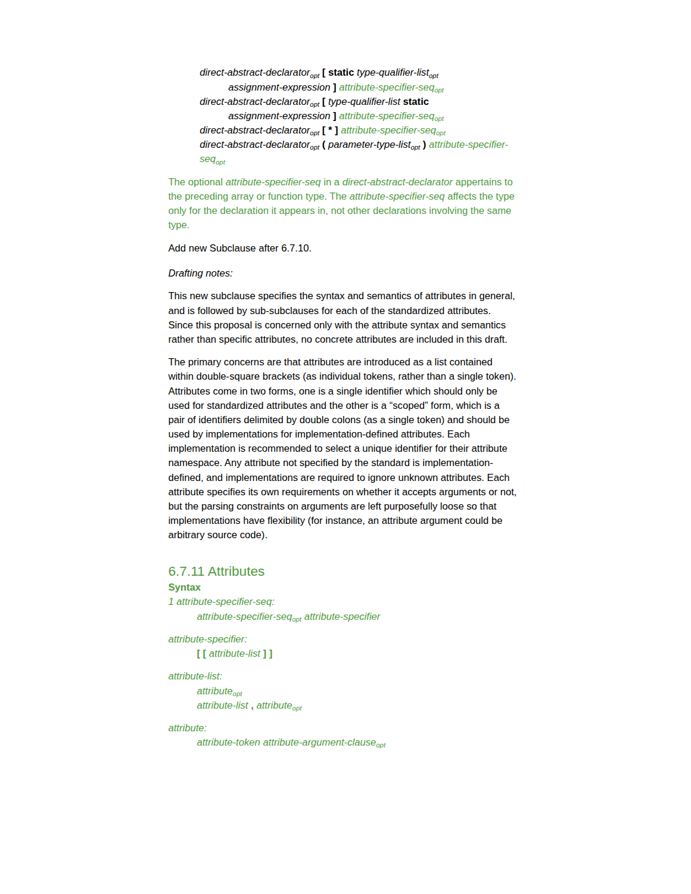direct-abstract-declaratoropt [ static type-qualifier-listopt
assignment-expression ] attribute-specifier-seqopt
direct-abstract-declaratoropt [ type-qualifier-list static
assignment-expression ] attribute-specifier-seqopt
direct-abstract-declaratoropt [ * ] attribute-specifier-seqopt
direct-abstract-declaratoropt ( parameter-type-listopt ) attribute-specifier-seqopt
The optional attribute-specifier-seq in a direct-abstract-declarator appertains to the preceding array or function type. The attribute-specifier-seq affects the type only for the declaration it appears in, not other declarations involving the same type.
Add new Subclause after 6.7.10.
Drafting notes:
This new subclause specifies the syntax and semantics of attributes in general, and is followed by sub-subclauses for each of the standardized attributes. Since this proposal is concerned only with the attribute syntax and semantics rather than specific attributes, no concrete attributes are included in this draft.
The primary concerns are that attributes are introduced as a list contained within double-square brackets (as individual tokens, rather than a single token). Attributes come in two forms, one is a single identifier which should only be used for standardized attributes and the other is a “scoped” form, which is a pair of identifiers delimited by double colons (as a single token) and should be used by implementations for implementation-defined attributes. Each implementation is recommended to select a unique identifier for their attribute namespace. Any attribute not specified by the standard is implementation-defined, and implementations are required to ignore unknown attributes. Each attribute specifies its own requirements on whether it accepts arguments or not, but the parsing constraints on arguments are left purposefully loose so that implementations have flexibility (for instance, an attribute argument could be arbitrary source code).
6.7.11 Attributes
Syntax
1 attribute-specifier-seq:
attribute-specifier-seqopt attribute-specifier
attribute-specifier:
[ [ attribute-list ] ]
attribute-list:
attributeopt attribute-list , attributeopt
attribute:
attribute-token attribute-argument-clauseopt